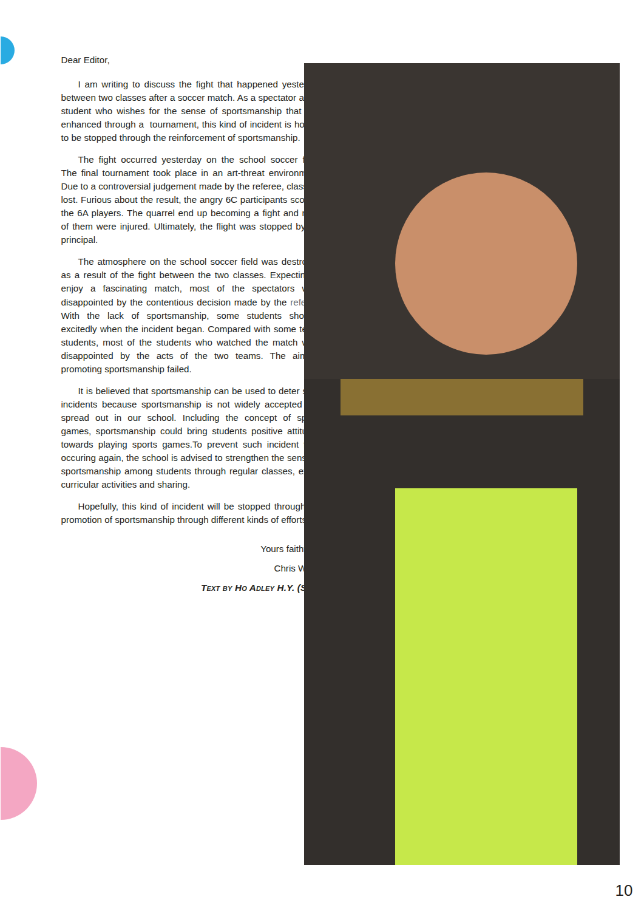Dear Editor,
I am writing to discuss the fight that happened yesterday between two classes after a soccer match. As a spectator and a student who wishes for the sense of sportsmanship that was enhanced through a tournament, this kind of incident is hoping to be stopped through the reinforcement of sportsmanship.
The fight occurred yesterday on the school soccer field. The final tournament took place in an art-threat environment. Due to a controversial judgement made by the referee, class 6C lost. Furious about the result, the angry 6C participants scolded the 6A players. The quarrel end up becoming a fight and most of them were injured. Ultimately, the flight was stopped by the principal.
The atmosphere on the school soccer field was destroyed as a result of the fight between the two classes. Expecting to enjoy a fascinating match, most of the spectators were disappointed by the contentious decision made by the referee. With the lack of sportsmanship, some students shouted excitedly when the incident began. Compared with some tense students, most of the students who watched the match were disappointed by the acts of the two teams. The aim of promoting sportsmanship failed.
It is believed that sportsmanship can be used to deter such incidents because sportsmanship is not widely accepted and spread out in our school. Including the concept of sports games, sportsmanship could bring students positive attitudes towards playing sports games.To prevent such incident from occuring again, the school is advised to strengthen the sense of sportsmanship among students through regular classes, extra-curricular activities and sharing.
Hopefully, this kind of incident will be stopped through the promotion of sportsmanship through different kinds of efforts.
Yours faithfully,
Chris Wong
Text by Ho Adley H.Y. (S6D)
10